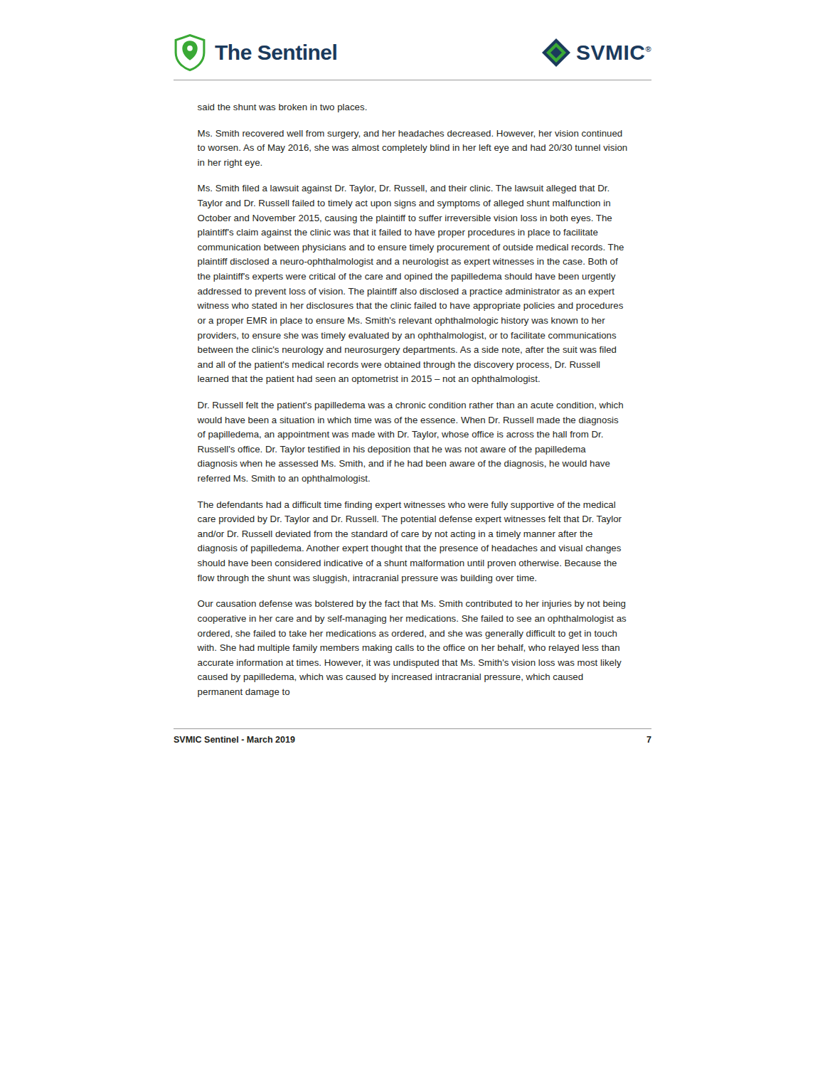The Sentinel
SVMIC®
said the shunt was broken in two places.
Ms. Smith recovered well from surgery, and her headaches decreased. However, her vision continued to worsen. As of May 2016, she was almost completely blind in her left eye and had 20/30 tunnel vision in her right eye.
Ms. Smith filed a lawsuit against Dr. Taylor, Dr. Russell, and their clinic. The lawsuit alleged that Dr. Taylor and Dr. Russell failed to timely act upon signs and symptoms of alleged shunt malfunction in October and November 2015, causing the plaintiff to suffer irreversible vision loss in both eyes. The plaintiff's claim against the clinic was that it failed to have proper procedures in place to facilitate communication between physicians and to ensure timely procurement of outside medical records. The plaintiff disclosed a neuro-ophthalmologist and a neurologist as expert witnesses in the case. Both of the plaintiff's experts were critical of the care and opined the papilledema should have been urgently addressed to prevent loss of vision. The plaintiff also disclosed a practice administrator as an expert witness who stated in her disclosures that the clinic failed to have appropriate policies and procedures or a proper EMR in place to ensure Ms. Smith's relevant ophthalmologic history was known to her providers, to ensure she was timely evaluated by an ophthalmologist, or to facilitate communications between the clinic's neurology and neurosurgery departments. As a side note, after the suit was filed and all of the patient's medical records were obtained through the discovery process, Dr. Russell learned that the patient had seen an optometrist in 2015 – not an ophthalmologist.
Dr. Russell felt the patient's papilledema was a chronic condition rather than an acute condition, which would have been a situation in which time was of the essence. When Dr. Russell made the diagnosis of papilledema, an appointment was made with Dr. Taylor, whose office is across the hall from Dr. Russell's office. Dr. Taylor testified in his deposition that he was not aware of the papilledema diagnosis when he assessed Ms. Smith, and if he had been aware of the diagnosis, he would have referred Ms. Smith to an ophthalmologist.
The defendants had a difficult time finding expert witnesses who were fully supportive of the medical care provided by Dr. Taylor and Dr. Russell. The potential defense expert witnesses felt that Dr. Taylor and/or Dr. Russell deviated from the standard of care by not acting in a timely manner after the diagnosis of papilledema. Another expert thought that the presence of headaches and visual changes should have been considered indicative of a shunt malformation until proven otherwise. Because the flow through the shunt was sluggish, intracranial pressure was building over time.
Our causation defense was bolstered by the fact that Ms. Smith contributed to her injuries by not being cooperative in her care and by self-managing her medications. She failed to see an ophthalmologist as ordered, she failed to take her medications as ordered, and she was generally difficult to get in touch with. She had multiple family members making calls to the office on her behalf, who relayed less than accurate information at times. However, it was undisputed that Ms. Smith's vision loss was most likely caused by papilledema, which was caused by increased intracranial pressure, which caused permanent damage to
SVMIC Sentinel - March 2019 7